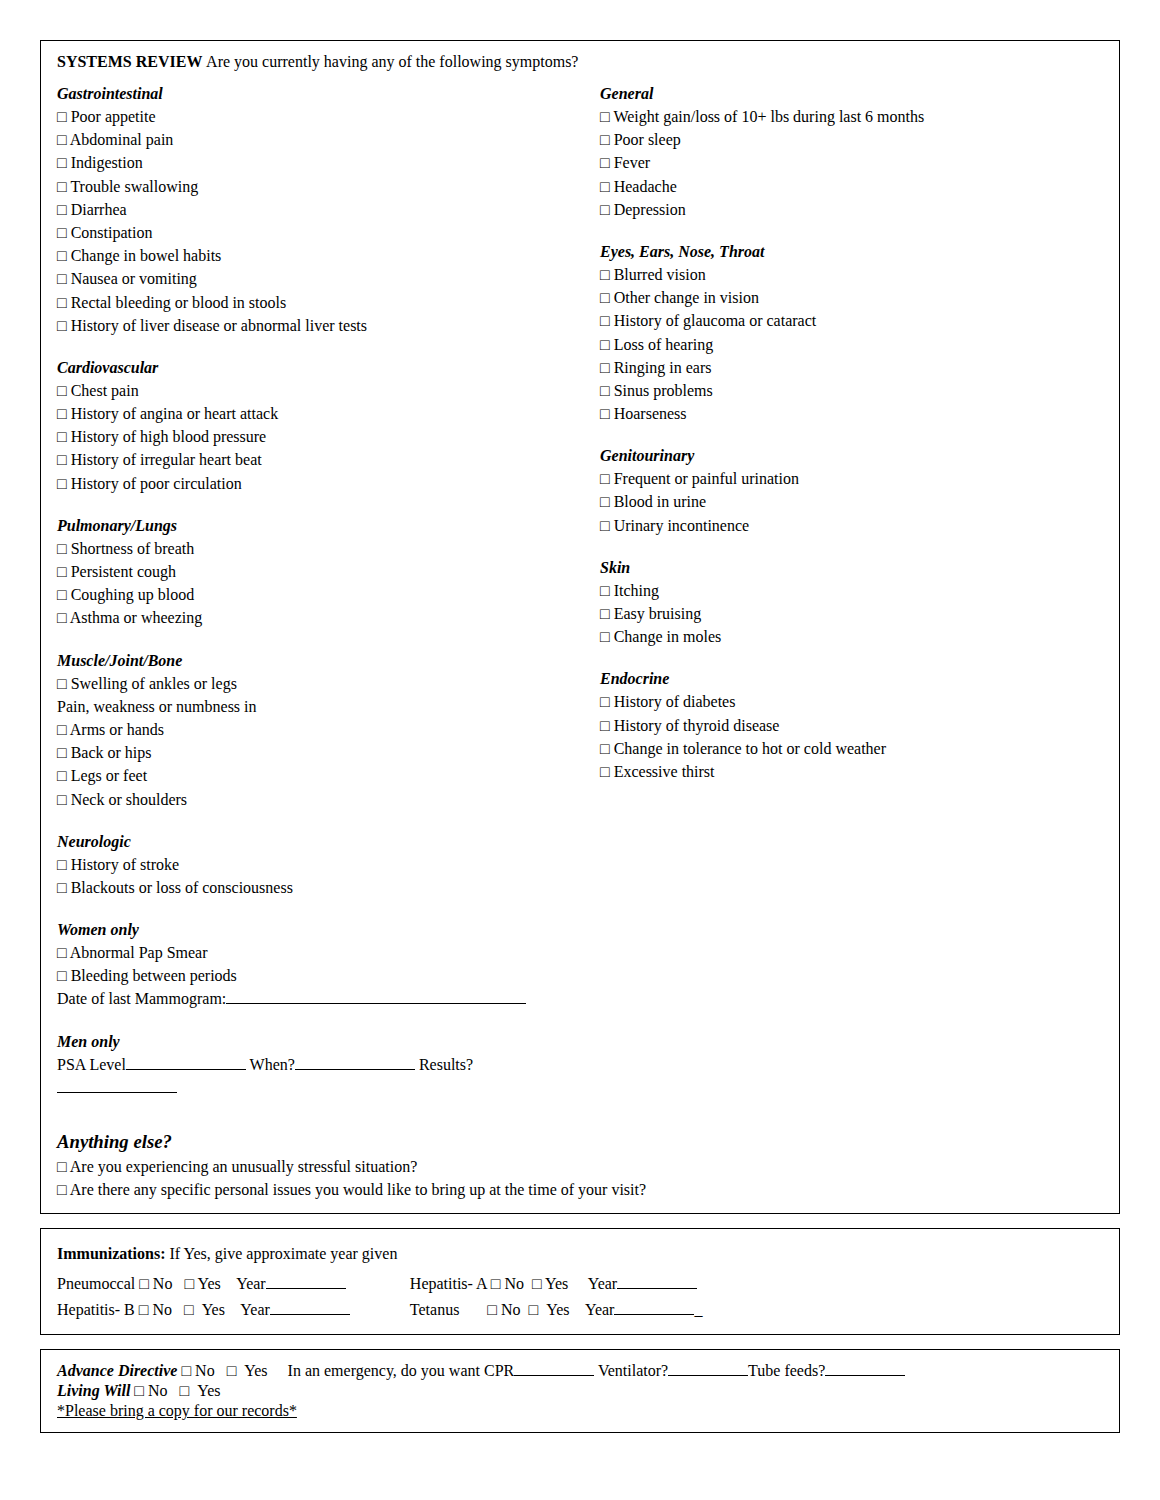SYSTEMS REVIEW Are you currently having any of the following symptoms?
Gastrointestinal
□ Poor appetite
□ Abdominal pain
□ Indigestion
□ Trouble swallowing
□ Diarrhea
□ Constipation
□ Change in bowel habits
□ Nausea or vomiting
□ Rectal bleeding or blood in stools
□ History of liver disease or abnormal liver tests
Cardiovascular
□ Chest pain
□ History of angina or heart attack
□ History of high blood pressure
□ History of irregular heart beat
□ History of poor circulation
Pulmonary/Lungs
□ Shortness of breath
□ Persistent cough
□ Coughing up blood
□ Asthma or wheezing
Muscle/Joint/Bone
□ Swelling of ankles or legs
Pain, weakness or numbness in
□ Arms or hands
□ Back or hips
□ Legs or feet
□ Neck or shoulders
Neurologic
□ History of stroke
□ Blackouts or loss of consciousness
Women only
□ Abnormal Pap Smear
□ Bleeding between periods
Date of last Mammogram:
Men only
PSA Level When? Results?
General
□ Weight gain/loss of 10+ lbs during last 6 months
□ Poor sleep
□ Fever
□ Headache
□ Depression
Eyes, Ears, Nose, Throat
□ Blurred vision
□ Other change in vision
□ History of glaucoma or cataract
□ Loss of hearing
□ Ringing in ears
□ Sinus problems
□ Hoarseness
Genitourinary
□ Frequent or painful urination
□ Blood in urine
□ Urinary incontinence
Skin
□ Itching
□ Easy bruising
□ Change in moles
Endocrine
□ History of diabetes
□ History of thyroid disease
□ Change in tolerance to hot or cold weather
□ Excessive thirst
Anything else?
□ Are you experiencing an unusually stressful situation?
□ Are there any specific personal issues you would like to bring up at the time of your visit?
Immunizations: If Yes, give approximate year given
Pneumoccal □ No □ Yes Year
Hepatitis- B □ No □ Yes Year
Hepatitis- A □ No □ Yes Year
Tetanus □ No □ Yes Year _
Advance Directive □ No □ Yes In an emergency, do you want CPR Ventilator? Tube feeds?
Living Will □ No □ Yes
*Please bring a copy for our records*